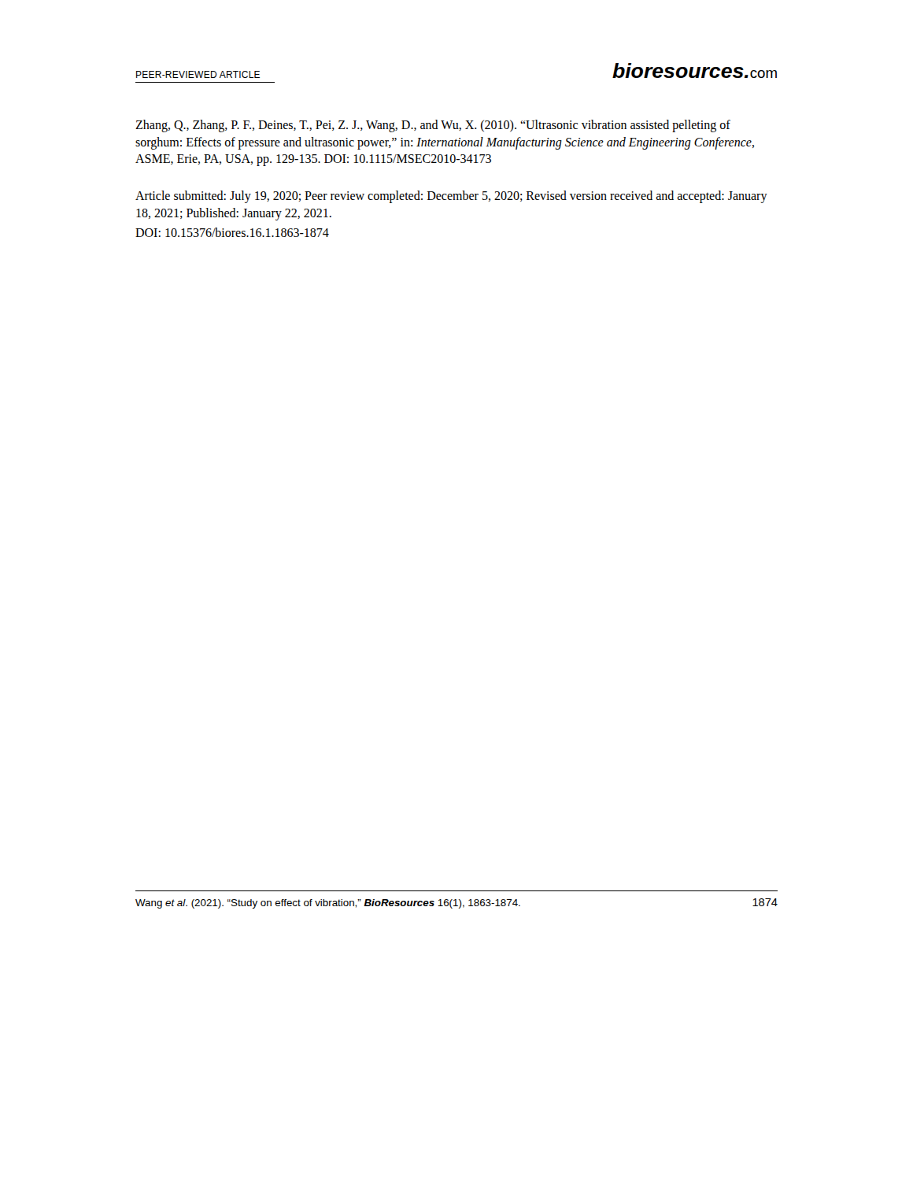PEER-REVIEWED ARTICLE
bioresources.com
Zhang, Q., Zhang, P. F., Deines, T., Pei, Z. J., Wang, D., and Wu, X. (2010). “Ultrasonic vibration assisted pelleting of sorghum: Effects of pressure and ultrasonic power,” in: International Manufacturing Science and Engineering Conference, ASME, Erie, PA, USA, pp. 129-135. DOI: 10.1115/MSEC2010-34173
Article submitted: July 19, 2020; Peer review completed: December 5, 2020; Revised version received and accepted: January 18, 2021; Published: January 22, 2021.
DOI: 10.15376/biores.16.1.1863-1874
Wang et al. (2021). “Study on effect of vibration,” BioResources 16(1), 1863-1874.
1874